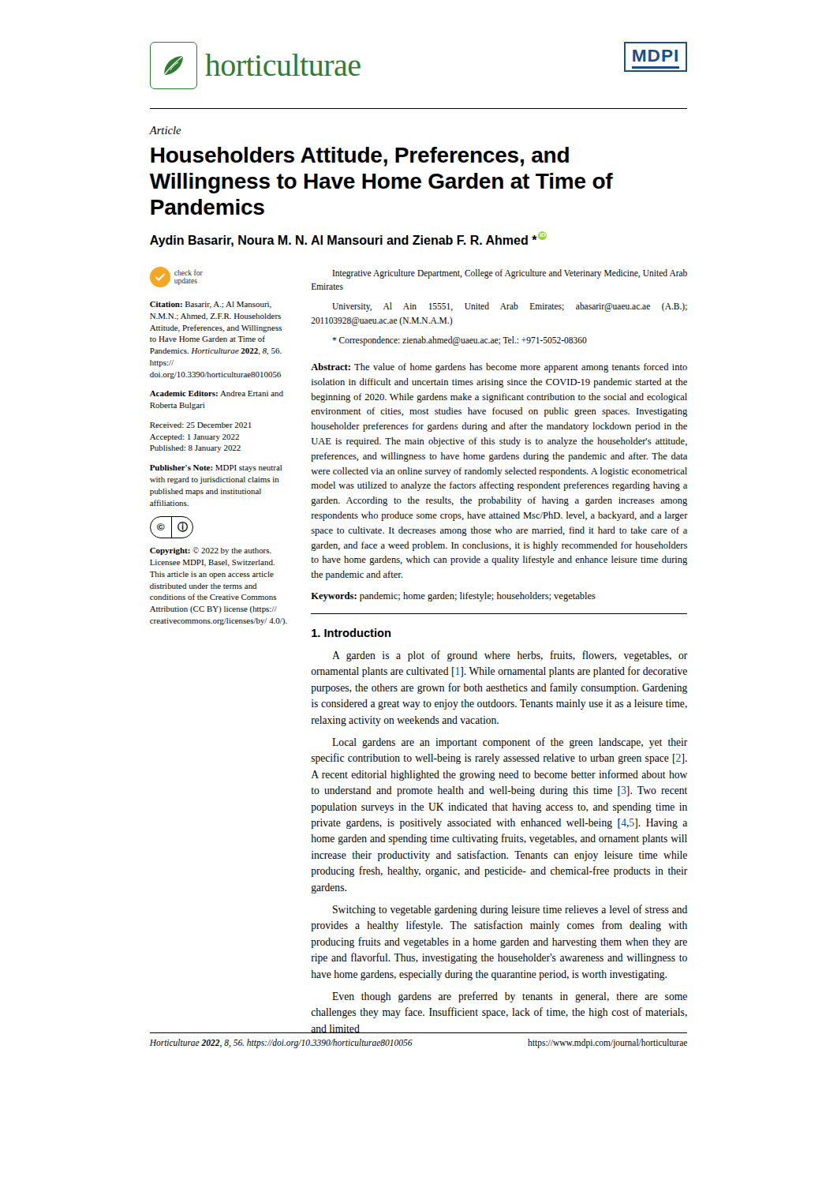horticulturae
MDPI
Article
Householders Attitude, Preferences, and Willingness to Have Home Garden at Time of Pandemics
Aydin Basarir, Noura M. N. Al Mansouri and Zienab F. R. Ahmed *
check for
updates
Citation: Basarir, A.; Al Mansouri, N.M.N.; Ahmed, Z.F.R. Householders Attitude, Preferences, and Willingness to Have Home Garden at Time of Pandemics. Horticulturae 2022, 8, 56. https:// doi.org/10.3390/horticulturae8010056
Academic Editors: Andrea Ertani and Roberta Bulgari
Received: 25 December 2021
Accepted: 1 January 2022
Published: 8 January 2022
Publisher's Note: MDPI stays neutral with regard to jurisdictional claims in published maps and institutional affiliations.
© ⓘ
Copyright: © 2022 by the authors. Licensee MDPI, Basel, Switzerland. This article is an open access article distributed under the terms and conditions of the Creative Commons Attribution (CC BY) license (https:// creativecommons.org/licenses/by/ 4.0/).
Integrative Agriculture Department, College of Agriculture and Veterinary Medicine, United Arab Emirates
University, Al Ain 15551, United Arab Emirates; abasarir@uaeu.ac.ae (A.B.); 201103928@uaeu.ac.ae (N.M.N.A.M.)
* Correspondence: zienab.ahmed@uaeu.ac.ae; Tel.: +971-5052-08360
Abstract: The value of home gardens has become more apparent among tenants forced into isolation in difficult and uncertain times arising since the COVID-19 pandemic started at the beginning of 2020. While gardens make a significant contribution to the social and ecological environment of cities, most studies have focused on public green spaces. Investigating householder preferences for gardens during and after the mandatory lockdown period in the UAE is required. The main objective of this study is to analyze the householder's attitude, preferences, and willingness to have home gardens during the pandemic and after. The data were collected via an online survey of randomly selected respondents. A logistic econometrical model was utilized to analyze the factors affecting respondent preferences regarding having a garden. According to the results, the probability of having a garden increases among respondents who produce some crops, have attained Msc/PhD. level, a backyard, and a larger space to cultivate. It decreases among those who are married, find it hard to take care of a garden, and face a weed problem. In conclusions, it is highly recommended for householders to have home gardens, which can provide a quality lifestyle and enhance leisure time during the pandemic and after.
Keywords: pandemic; home garden; lifestyle; householders; vegetables
1. Introduction
A garden is a plot of ground where herbs, fruits, flowers, vegetables, or ornamental plants are cultivated [1]. While ornamental plants are planted for decorative purposes, the others are grown for both aesthetics and family consumption. Gardening is considered a great way to enjoy the outdoors. Tenants mainly use it as a leisure time, relaxing activity on weekends and vacation.
Local gardens are an important component of the green landscape, yet their specific contribution to well-being is rarely assessed relative to urban green space [2]. A recent editorial highlighted the growing need to become better informed about how to understand and promote health and well-being during this time [3]. Two recent population surveys in the UK indicated that having access to, and spending time in private gardens, is positively associated with enhanced well-being [4,5]. Having a home garden and spending time cultivating fruits, vegetables, and ornament plants will increase their productivity and satisfaction. Tenants can enjoy leisure time while producing fresh, healthy, organic, and pesticide- and chemical-free products in their gardens.
Switching to vegetable gardening during leisure time relieves a level of stress and provides a healthy lifestyle. The satisfaction mainly comes from dealing with producing fruits and vegetables in a home garden and harvesting them when they are ripe and flavorful. Thus, investigating the householder's awareness and willingness to have home gardens, especially during the quarantine period, is worth investigating.
Even though gardens are preferred by tenants in general, there are some challenges they may face. Insufficient space, lack of time, the high cost of materials, and limited
Horticulturae 2022, 8, 56. https://doi.org/10.3390/horticulturae8010056
https://www.mdpi.com/journal/horticulturae